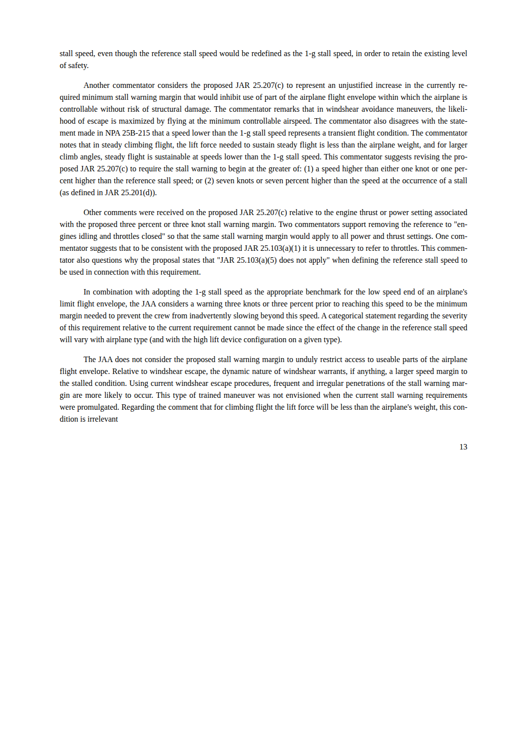stall speed, even though the reference stall speed would be redefined as the 1-g stall speed, in order to retain the existing level of safety.
Another commentator considers the proposed JAR 25.207(c) to represent an unjustified increase in the currently required minimum stall warning margin that would inhibit use of part of the airplane flight envelope within which the airplane is controllable without risk of structural damage. The commentator remarks that in windshear avoidance maneuvers, the likelihood of escape is maximized by flying at the minimum controllable airspeed. The commentator also disagrees with the statement made in NPA 25B-215 that a speed lower than the 1-g stall speed represents a transient flight condition. The commentator notes that in steady climbing flight, the lift force needed to sustain steady flight is less than the airplane weight, and for larger climb angles, steady flight is sustainable at speeds lower than the 1-g stall speed. This commentator suggests revising the proposed JAR 25.207(c) to require the stall warning to begin at the greater of: (1) a speed higher than either one knot or one percent higher than the reference stall speed; or (2) seven knots or seven percent higher than the speed at the occurrence of a stall (as defined in JAR 25.201(d)).
Other comments were received on the proposed JAR 25.207(c) relative to the engine thrust or power setting associated with the proposed three percent or three knot stall warning margin. Two commentators support removing the reference to "engines idling and throttles closed" so that the same stall warning margin would apply to all power and thrust settings. One commentator suggests that to be consistent with the proposed JAR 25.103(a)(1) it is unnecessary to refer to throttles. This commentator also questions why the proposal states that "JAR 25.103(a)(5) does not apply" when defining the reference stall speed to be used in connection with this requirement.
In combination with adopting the 1-g stall speed as the appropriate benchmark for the low speed end of an airplane's limit flight envelope, the JAA considers a warning three knots or three percent prior to reaching this speed to be the minimum margin needed to prevent the crew from inadvertently slowing beyond this speed. A categorical statement regarding the severity of this requirement relative to the current requirement cannot be made since the effect of the change in the reference stall speed will vary with airplane type (and with the high lift device configuration on a given type).
The JAA does not consider the proposed stall warning margin to unduly restrict access to useable parts of the airplane flight envelope. Relative to windshear escape, the dynamic nature of windshear warrants, if anything, a larger speed margin to the stalled condition. Using current windshear escape procedures, frequent and irregular penetrations of the stall warning margin are more likely to occur. This type of trained maneuver was not envisioned when the current stall warning requirements were promulgated. Regarding the comment that for climbing flight the lift force will be less than the airplane's weight, this condition is irrelevant
13